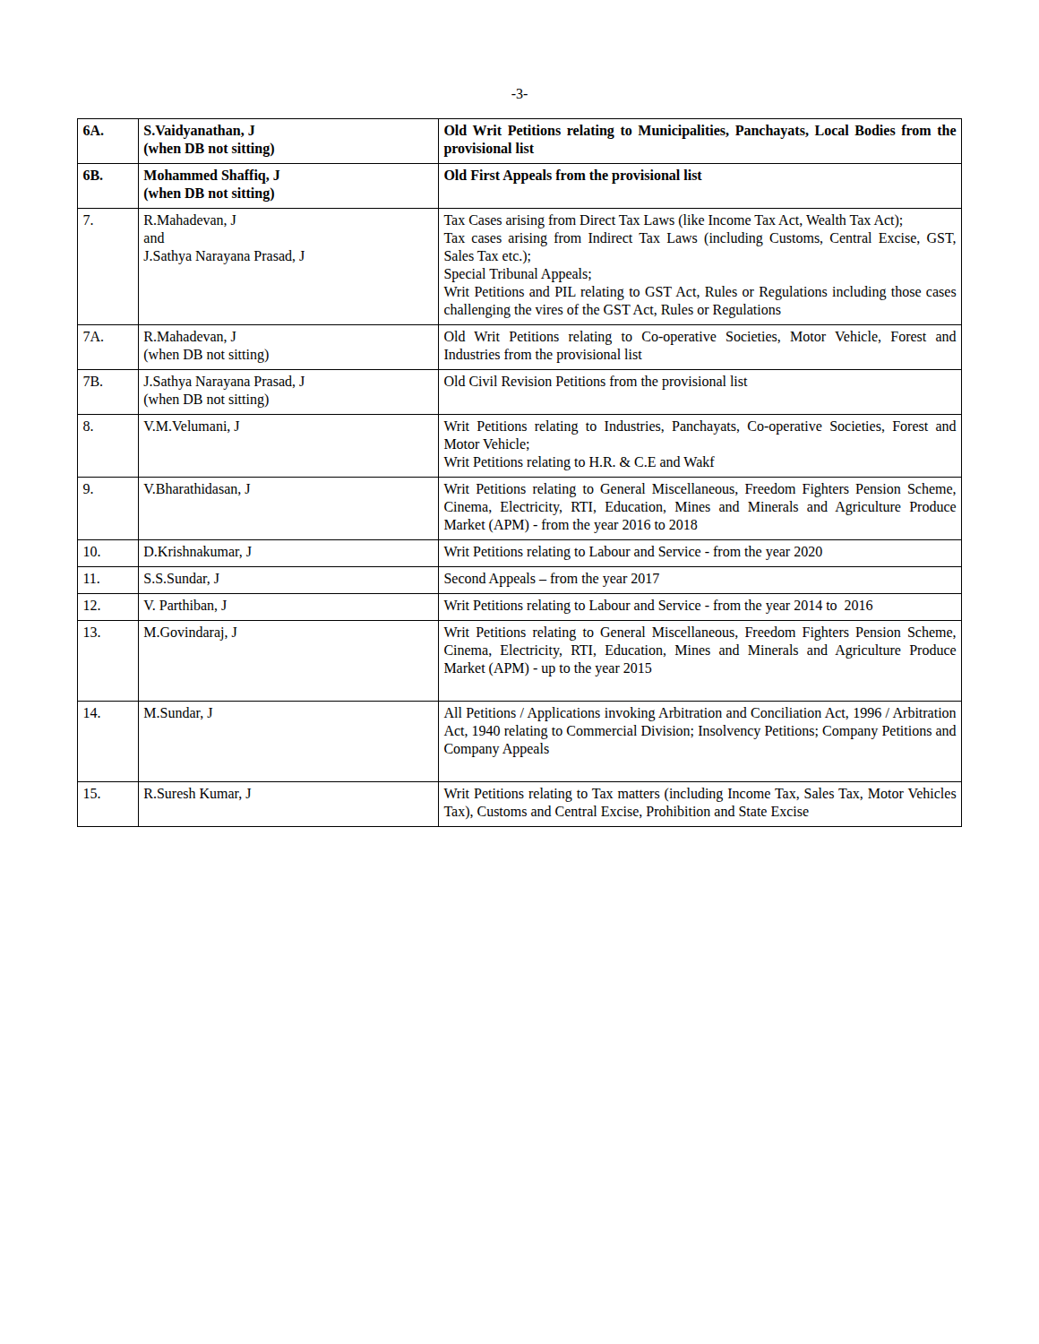-3-
| 6A. | S.Vaidyanathan, J (when DB not sitting) | Old Writ Petitions relating to Municipalities, Panchayats, Local Bodies from the provisional list |
| 6B. | Mohammed Shaffiq, J (when DB not sitting) | Old First Appeals from the provisional list |
| 7. | R.Mahadevan, J and J.Sathya Narayana Prasad, J | Tax Cases arising from Direct Tax Laws (like Income Tax Act, Wealth Tax Act); Tax cases arising from Indirect Tax Laws (including Customs, Central Excise, GST, Sales Tax etc.); Special Tribunal Appeals; Writ Petitions and PIL relating to GST Act, Rules or Regulations including those cases challenging the vires of the GST Act, Rules or Regulations |
| 7A. | R.Mahadevan, J (when DB not sitting) | Old Writ Petitions relating to Co-operative Societies, Motor Vehicle, Forest and Industries from the provisional list |
| 7B. | J.Sathya Narayana Prasad, J (when DB not sitting) | Old Civil Revision Petitions from the provisional list |
| 8. | V.M.Velumani, J | Writ Petitions relating to Industries, Panchayats, Co-operative Societies, Forest and Motor Vehicle; Writ Petitions relating to H.R. & C.E and Wakf |
| 9. | V.Bharathidasan, J | Writ Petitions relating to General Miscellaneous, Freedom Fighters Pension Scheme, Cinema, Electricity, RTI, Education, Mines and Minerals and Agriculture Produce Market (APM) - from the year 2016 to 2018 |
| 10. | D.Krishnakumar, J | Writ Petitions relating to Labour and Service - from the year 2020 |
| 11. | S.S.Sundar, J | Second Appeals – from the year 2017 |
| 12. | V. Parthiban, J | Writ Petitions relating to Labour and Service - from the year 2014 to 2016 |
| 13. | M.Govindaraj, J | Writ Petitions relating to General Miscellaneous, Freedom Fighters Pension Scheme, Cinema, Electricity, RTI, Education, Mines and Minerals and Agriculture Produce Market (APM) - up to the year 2015 |
| 14. | M.Sundar, J | All Petitions / Applications invoking Arbitration and Conciliation Act, 1996 / Arbitration Act, 1940 relating to Commercial Division; Insolvency Petitions; Company Petitions and Company Appeals |
| 15. | R.Suresh Kumar, J | Writ Petitions relating to Tax matters (including Income Tax, Sales Tax, Motor Vehicles Tax), Customs and Central Excise, Prohibition and State Excise |